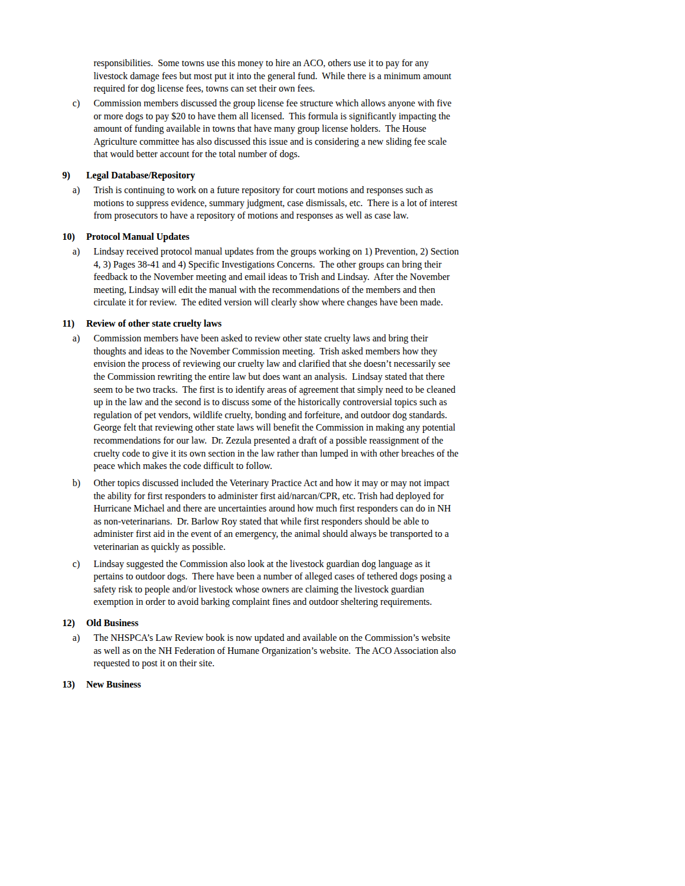responsibilities. Some towns use this money to hire an ACO, others use it to pay for any livestock damage fees but most put it into the general fund. While there is a minimum amount required for dog license fees, towns can set their own fees.
c) Commission members discussed the group license fee structure which allows anyone with five or more dogs to pay $20 to have them all licensed. This formula is significantly impacting the amount of funding available in towns that have many group license holders. The House Agriculture committee has also discussed this issue and is considering a new sliding fee scale that would better account for the total number of dogs.
9) Legal Database/Repository
a) Trish is continuing to work on a future repository for court motions and responses such as motions to suppress evidence, summary judgment, case dismissals, etc. There is a lot of interest from prosecutors to have a repository of motions and responses as well as case law.
10) Protocol Manual Updates
a) Lindsay received protocol manual updates from the groups working on 1) Prevention, 2) Section 4, 3) Pages 38-41 and 4) Specific Investigations Concerns. The other groups can bring their feedback to the November meeting and email ideas to Trish and Lindsay. After the November meeting, Lindsay will edit the manual with the recommendations of the members and then circulate it for review. The edited version will clearly show where changes have been made.
11) Review of other state cruelty laws
a) Commission members have been asked to review other state cruelty laws and bring their thoughts and ideas to the November Commission meeting. Trish asked members how they envision the process of reviewing our cruelty law and clarified that she doesn’t necessarily see the Commission rewriting the entire law but does want an analysis. Lindsay stated that there seem to be two tracks. The first is to identify areas of agreement that simply need to be cleaned up in the law and the second is to discuss some of the historically controversial topics such as regulation of pet vendors, wildlife cruelty, bonding and forfeiture, and outdoor dog standards. George felt that reviewing other state laws will benefit the Commission in making any potential recommendations for our law. Dr. Zezula presented a draft of a possible reassignment of the cruelty code to give it its own section in the law rather than lumped in with other breaches of the peace which makes the code difficult to follow.
b) Other topics discussed included the Veterinary Practice Act and how it may or may not impact the ability for first responders to administer first aid/narcan/CPR, etc. Trish had deployed for Hurricane Michael and there are uncertainties around how much first responders can do in NH as non-veterinarians. Dr. Barlow Roy stated that while first responders should be able to administer first aid in the event of an emergency, the animal should always be transported to a veterinarian as quickly as possible.
c) Lindsay suggested the Commission also look at the livestock guardian dog language as it pertains to outdoor dogs. There have been a number of alleged cases of tethered dogs posing a safety risk to people and/or livestock whose owners are claiming the livestock guardian exemption in order to avoid barking complaint fines and outdoor sheltering requirements.
12) Old Business
a) The NHSPCA’s Law Review book is now updated and available on the Commission’s website as well as on the NH Federation of Humane Organization’s website. The ACO Association also requested to post it on their site.
13) New Business